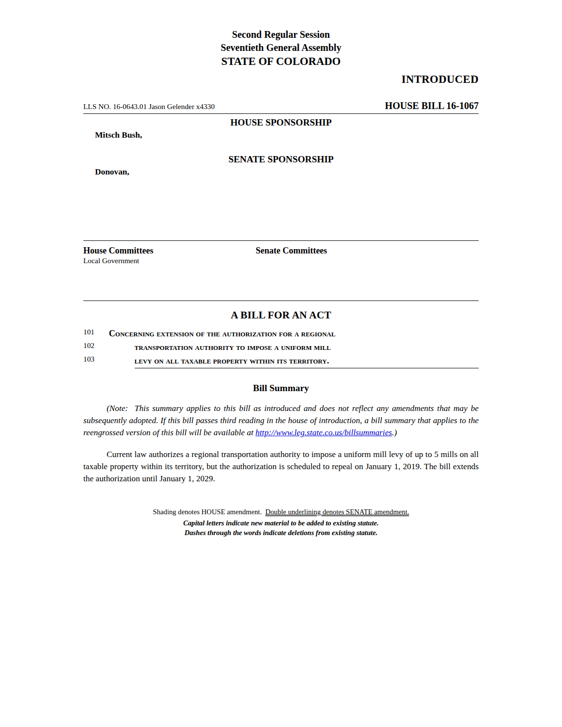Second Regular Session
Seventieth General Assembly
STATE OF COLORADO
INTRODUCED
LLS NO. 16-0643.01 Jason Gelender x4330
HOUSE BILL 16-1067
HOUSE SPONSORSHIP
Mitsch Bush,
SENATE SPONSORSHIP
Donovan,
House Committees
Local Government
Senate Committees
A BILL FOR AN ACT
| 101 | C oncerning extension of the authorization for a regional |
| 102 | transportation authority to impose a uniform mill |
| 103 | levy on all taxable property within its territory. |
Bill Summary
(Note: This summary applies to this bill as introduced and does not reflect any amendments that may be subsequently adopted. If this bill passes third reading in the house of introduction, a bill summary that applies to the reengrossed version of this bill will be available at http://www.leg.state.co.us/billsummaries.)
Current law authorizes a regional transportation authority to impose a uniform mill levy of up to 5 mills on all taxable property within its territory, but the authorization is scheduled to repeal on January 1, 2019. The bill extends the authorization until January 1, 2029.
Shading denotes HOUSE amendment. Double underlining denotes SENATE amendment.
Capital letters indicate new material to be added to existing statute.
Dashes through the words indicate deletions from existing statute.